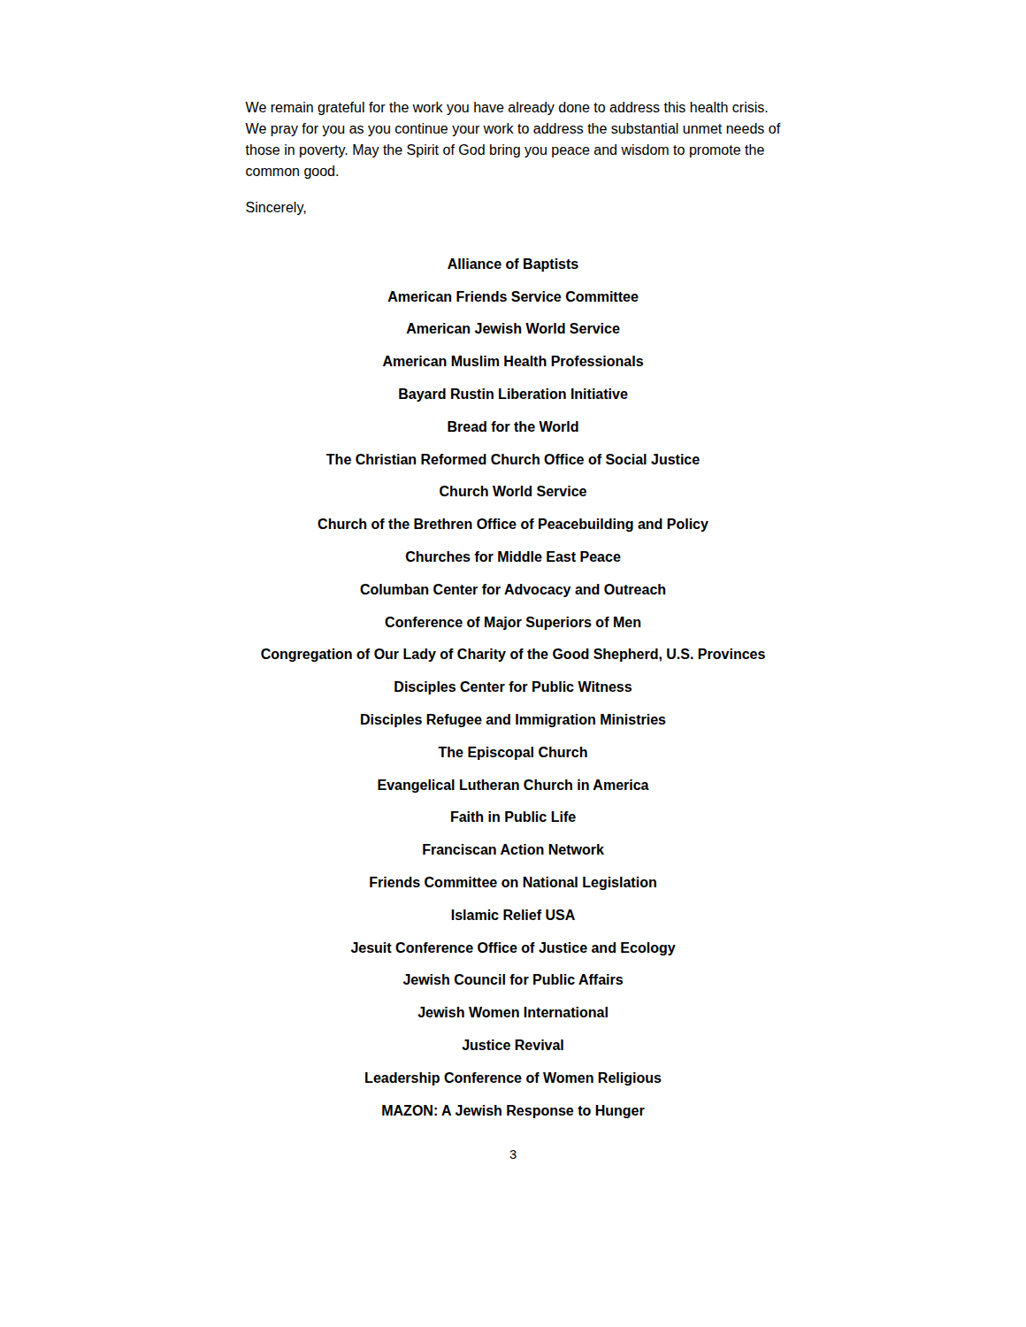We remain grateful for the work you have already done to address this health crisis. We pray for you as you continue your work to address the substantial unmet needs of those in poverty. May the Spirit of God bring you peace and wisdom to promote the common good.
Sincerely,
Alliance of Baptists
American Friends Service Committee
American Jewish World Service
American Muslim Health Professionals
Bayard Rustin Liberation Initiative
Bread for the World
The Christian Reformed Church Office of Social Justice
Church World Service
Church of the Brethren Office of Peacebuilding and Policy
Churches for Middle East Peace
Columban Center for Advocacy and Outreach
Conference of Major Superiors of Men
Congregation of Our Lady of Charity of the Good Shepherd, U.S. Provinces
Disciples Center for Public Witness
Disciples Refugee and Immigration Ministries
The Episcopal Church
Evangelical Lutheran Church in America
Faith in Public Life
Franciscan Action Network
Friends Committee on National Legislation
Islamic Relief USA
Jesuit Conference Office of Justice and Ecology
Jewish Council for Public Affairs
Jewish Women International
Justice Revival
Leadership Conference of Women Religious
MAZON: A Jewish Response to Hunger
3